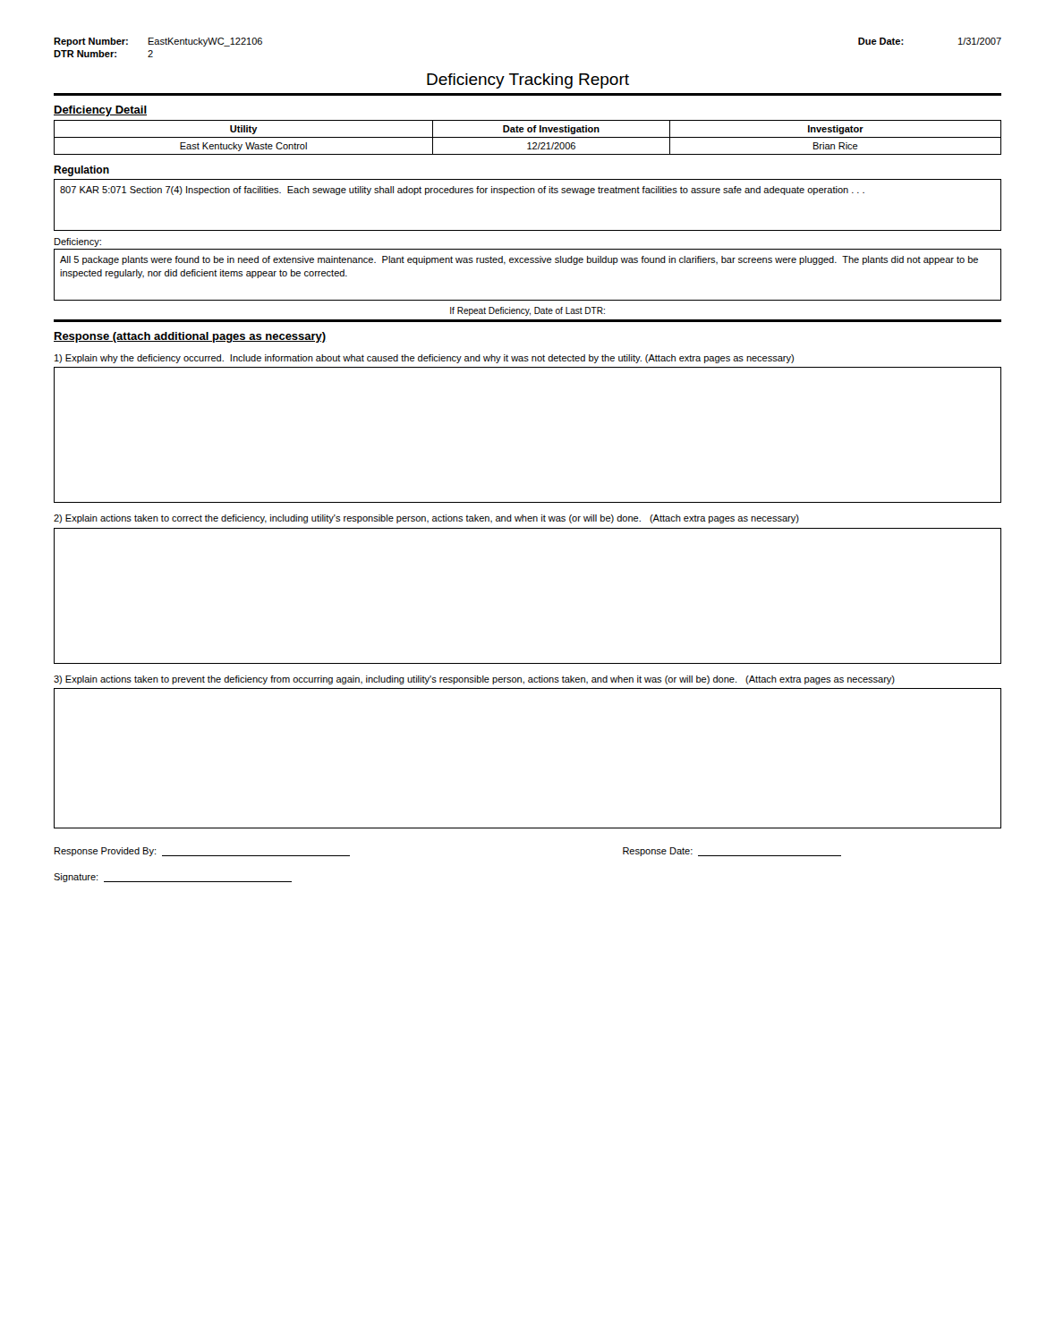Report Number: EastKentuckyWC_122106
DTR Number: 2
Due Date: 1/31/2007
Deficiency Tracking Report
Deficiency Detail
| Utility | Date of Investigation | Investigator |
| --- | --- | --- |
| East Kentucky Waste Control | 12/21/2006 | Brian Rice |
Regulation
807 KAR 5:071 Section 7(4) Inspection of facilities. Each sewage utility shall adopt procedures for inspection of its sewage treatment facilities to assure safe and adequate operation . . .
Deficiency:
All 5 package plants were found to be in need of extensive maintenance. Plant equipment was rusted, excessive sludge buildup was found in clarifiers, bar screens were plugged. The plants did not appear to be inspected regularly, nor did deficient items appear to be corrected.
If Repeat Deficiency, Date of Last DTR:
Response (attach additional pages as necessary)
1) Explain why the deficiency occurred. Include information about what caused the deficiency and why it was not detected by the utility. (Attach extra pages as necessary)
2) Explain actions taken to correct the deficiency, including utility's responsible person, actions taken, and when it was (or will be) done. (Attach extra pages as necessary)
3) Explain actions taken to prevent the deficiency from occurring again, including utility's responsible person, actions taken, and when it was (or will be) done. (Attach extra pages as necessary)
Response Provided By:
Signature:
Response Date: